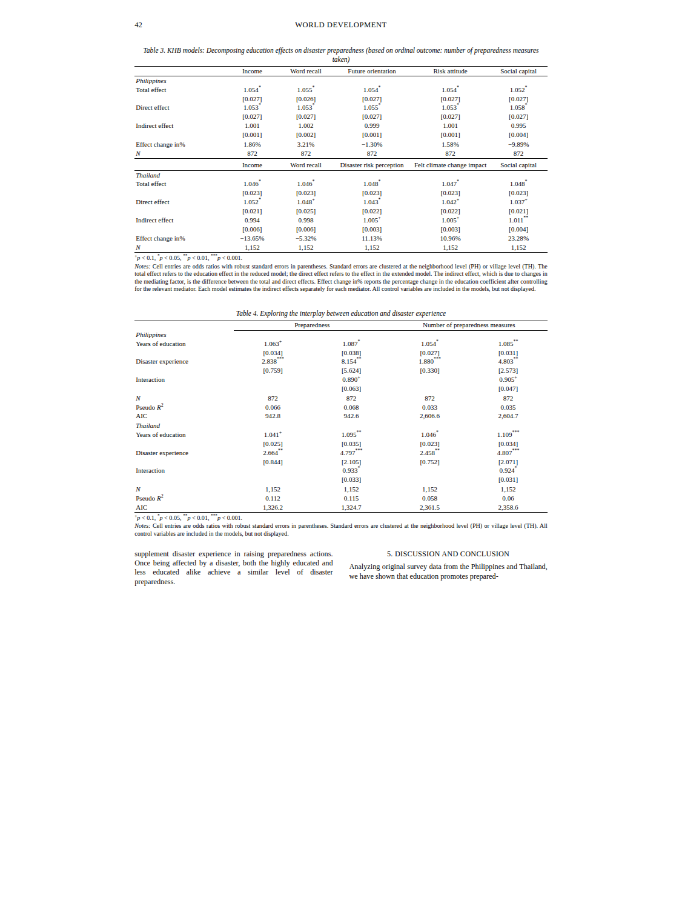42
WORLD DEVELOPMENT
Table 3. KHB models: Decomposing education effects on disaster preparedness (based on ordinal outcome: number of preparedness measures taken)
| | Income | Word recall | Future orientation | Risk attitude | Social capital |
| --- | --- | --- | --- | --- | --- |
| Philippines | | | | | |
| Total effect | 1.054 * | 1.055 * | 1.054 * | 1.054 * | 1.052 * |
| | [0.027] | [0.026] | [0.027] | [0.027] | [0.027] |
| Direct effect | 1.053 * | 1.053 * | 1.055 * | 1.053 * | 1.058 * |
| | [0.027] | [0.027] | [0.027] | [0.027] | [0.027] |
| Indirect effect | 1.001 | 1.002 | 0.999 | 1.001 | 0.995 |
| | [0.001] | [0.002] | [0.001] | [0.001] | [0.004] |
| Effect change in% | 1.86% | 3.21% | −1.30% | 1.58% | −9.89% |
| N | 872 | 872 | 872 | 872 | 872 |
| | Income | Word recall | Disaster risk perception | Felt climate change impact | Social capital |
| --- | --- | --- | --- | --- | --- |
| Thailand | | | | | |
| Total effect | 1.046 * | 1.046 * | 1.048 * | 1.047 * | 1.048 * |
| | [0.023] | [0.023] | [0.023] | [0.023] | [0.023] |
| Direct effect | 1.052 * | 1.048 + | 1.043 * | 1.042 + | 1.037 + |
| | [0.021] | [0.025] | [0.022] | [0.022] | [0.021] |
| Indirect effect | 0.994 | 0.998 | 1.005 + | 1.005 + | 1.011 ** |
| | [0.006] | [0.006] | [0.003] | [0.003] | [0.004] |
| Effect change in% | −13.65% | −5.32% | 11.13% | 10.96% | 23.28% |
| N | 1,152 | 1,152 | 1,152 | 1,152 | 1,152 |
+p < 0.1, *p < 0.05, **p < 0.01, ***p < 0.001.
Notes: Cell entries are odds ratios with robust standard errors in parentheses. Standard errors are clustered at the neighborhood level (PH) or village level (TH). The total effect refers to the education effect in the reduced model; the direct effect refers to the effect in the extended model. The indirect effect, which is due to changes in the mediating factor, is the difference between the total and direct effects. Effect change in% reports the percentage change in the education coefficient after controlling for the relevant mediator. Each model estimates the indirect effects separately for each mediator. All control variables are included in the models, but not displayed.
Table 4. Exploring the interplay between education and disaster experience
| | Preparedness | Number of preparedness measures |
| --- | --- | --- |
| Philippines | | | | |
| Years of education | 1.063 + | 1.087 * | 1.054 * | 1.085 ** |
| | [0.034] | [0.038] | [0.027] | [0.031] |
| Disaster experience | 2.838 *** | 8.154 ** | 1.880 *** | 4.803 ** |
| | [0.759] | [5.624] | [0.330] | [2.573] |
| Interaction | | 0.890 + | | 0.905 + |
| | | [0.063] | | [0.047] |
| N | 872 | 872 | 872 | 872 |
| Pseudo R 2 | 0.066 | 0.068 | 0.033 | 0.035 |
| AIC | 942.8 | 942.6 | 2,606.6 | 2,604.7 |
| Thailand | | | | |
| Years of education | 1.041 + | 1.095 ** | 1.046 * | 1.109 *** |
| | [0.025] | [0.035] | [0.023] | [0.034] |
| Disaster experience | 2.664 ** | 4.797 *** | 2.458 ** | 4.807 *** |
| | [0.844] | [2.105] | [0.752] | [2.071] |
| Interaction | | 0.933 * | | 0.924 * |
| | | [0.033] | | [0.031] |
| N | 1,152 | 1,152 | 1,152 | 1,152 |
| Pseudo R 2 | 0.112 | 0.115 | 0.058 | 0.06 |
| AIC | 1,326.2 | 1,324.7 | 2,361.5 | 2,358.6 |
+p < 0.1, *p < 0.05, **p < 0.01, ***p < 0.001.
Notes: Cell entries are odds ratios with robust standard errors in parentheses. Standard errors are clustered at the neighborhood level (PH) or village level (TH). All control variables are included in the models, but not displayed.
supplement disaster experience in raising preparedness actions. Once being affected by a disaster, both the highly educated and less educated alike achieve a similar level of disaster preparedness.
5. DISCUSSION AND CONCLUSION
Analyzing original survey data from the Philippines and Thailand, we have shown that education promotes prepared-